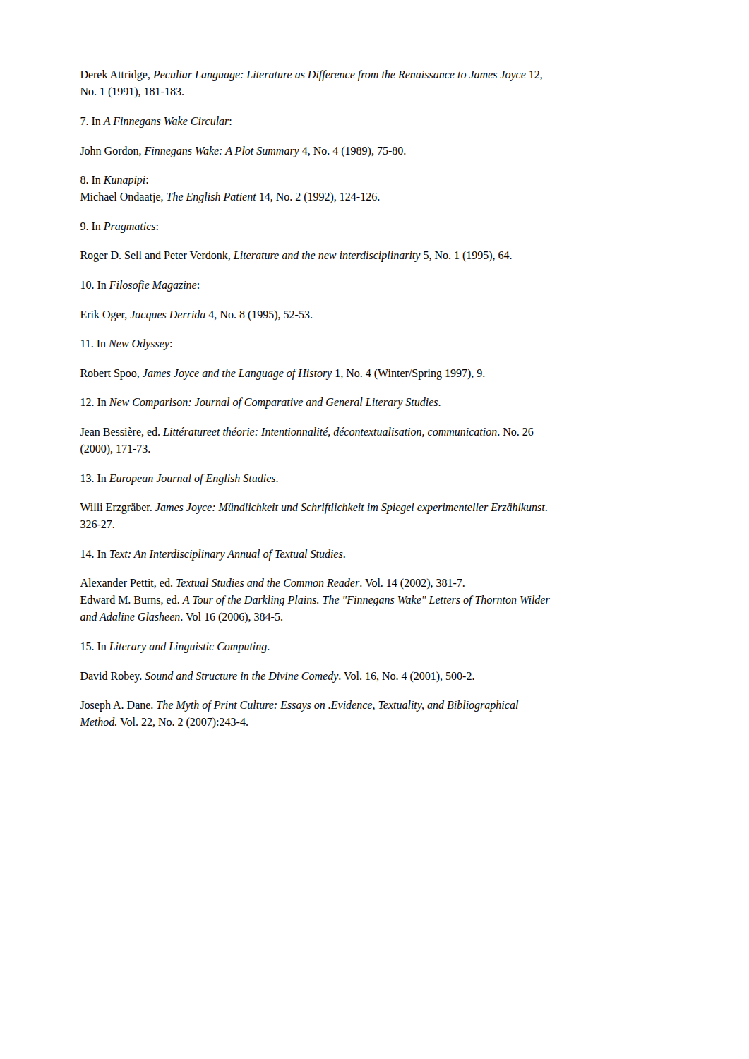Derek Attridge, Peculiar Language: Literature as Difference from the Renaissance to James Joyce 12, No. 1 (1991), 181-183.
7. In A Finnegans Wake Circular:
John Gordon, Finnegans Wake: A Plot Summary 4, No. 4 (1989), 75-80.
8. In Kunapipi:
Michael Ondaatje, The English Patient 14, No. 2 (1992), 124-126.
9. In Pragmatics:
Roger D. Sell and Peter Verdonk, Literature and the new interdisciplinarity 5, No. 1 (1995), 64.
10. In Filosofie Magazine:
Erik Oger, Jacques Derrida 4, No. 8 (1995), 52-53.
11. In New Odyssey:
Robert Spoo, James Joyce and the Language of History 1, No. 4 (Winter/Spring 1997), 9.
12. In New Comparison: Journal of Comparative and General Literary Studies.
Jean Bessière, ed. Littératureet théorie: Intentionnalité, décontextualisation, communication. No. 26 (2000), 171-73.
13. In European Journal of English Studies.
Willi Erzgräber. James Joyce: Mündlichkeit und Schriftlichkeit im Spiegel experimenteller Erzählkunst. 326-27.
14. In Text: An Interdisciplinary Annual of Textual Studies.
Alexander Pettit, ed. Textual Studies and the Common Reader. Vol. 14 (2002), 381-7.
Edward M. Burns, ed. A Tour of the Darkling Plains. The "Finnegans Wake" Letters of Thornton Wilder and Adaline Glasheen. Vol 16 (2006), 384-5.
15. In Literary and Linguistic Computing.
David Robey. Sound and Structure in the Divine Comedy. Vol. 16, No. 4 (2001), 500-2.
Joseph A. Dane. The Myth of Print Culture: Essays on .Evidence, Textuality, and Bibliographical Method. Vol. 22, No. 2 (2007):243-4.